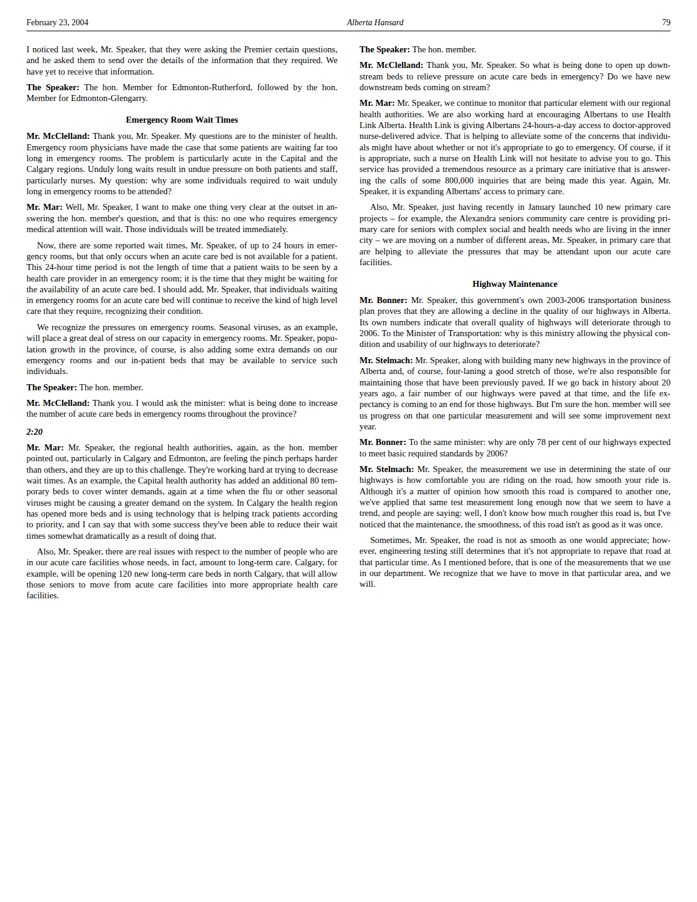February 23, 2004 Alberta Hansard 79
I noticed last week, Mr. Speaker, that they were asking the Premier certain questions, and he asked them to send over the details of the information that they required. We have yet to receive that information.
The Speaker: The hon. Member for Edmonton-Rutherford, followed by the hon. Member for Edmonton-Glengarry.
Emergency Room Wait Times
Mr. McClelland: Thank you, Mr. Speaker. My questions are to the minister of health. Emergency room physicians have made the case that some patients are waiting far too long in emergency rooms. The problem is particularly acute in the Capital and the Calgary regions. Unduly long waits result in undue pressure on both patients and staff, particularly nurses. My question: why are some individuals required to wait unduly long in emergency rooms to be attended?
Mr. Mar: Well, Mr. Speaker, I want to make one thing very clear at the outset in answering the hon. member's question, and that is this: no one who requires emergency medical attention will wait. Those individuals will be treated immediately.
Now, there are some reported wait times, Mr. Speaker, of up to 24 hours in emergency rooms, but that only occurs when an acute care bed is not available for a patient. This 24-hour time period is not the length of time that a patient waits to be seen by a health care provider in an emergency room; it is the time that they might be waiting for the availability of an acute care bed. I should add, Mr. Speaker, that individuals waiting in emergency rooms for an acute care bed will continue to receive the kind of high level care that they require, recognizing their condition.
We recognize the pressures on emergency rooms. Seasonal viruses, as an example, will place a great deal of stress on our capacity in emergency rooms. Mr. Speaker, population growth in the province, of course, is also adding some extra demands on our emergency rooms and our in-patient beds that may be available to service such individuals.
The Speaker: The hon. member.
Mr. McClelland: Thank you. I would ask the minister: what is being done to increase the number of acute care beds in emergency rooms throughout the province?
2:20
Mr. Mar: Mr. Speaker, the regional health authorities, again, as the hon. member pointed out, particularly in Calgary and Edmonton, are feeling the pinch perhaps harder than others, and they are up to this challenge. They're working hard at trying to decrease wait times. As an example, the Capital health authority has added an additional 80 temporary beds to cover winter demands, again at a time when the flu or other seasonal viruses might be causing a greater demand on the system. In Calgary the health region has opened more beds and is using technology that is helping track patients according to priority, and I can say that with some success they've been able to reduce their wait times somewhat dramatically as a result of doing that.
Also, Mr. Speaker, there are real issues with respect to the number of people who are in our acute care facilities whose needs, in fact, amount to long-term care. Calgary, for example, will be opening 120 new long-term care beds in north Calgary, that will allow those seniors to move from acute care facilities into more appropriate health care facilities.
The Speaker: The hon. member.
Mr. McClelland: Thank you, Mr. Speaker. So what is being done to open up downstream beds to relieve pressure on acute care beds in emergency? Do we have new downstream beds coming on stream?
Mr. Mar: Mr. Speaker, we continue to monitor that particular element with our regional health authorities. We are also working hard at encouraging Albertans to use Health Link Alberta. Health Link is giving Albertans 24-hours-a-day access to doctor-approved nurse-delivered advice. That is helping to alleviate some of the concerns that individuals might have about whether or not it's appropriate to go to emergency. Of course, if it is appropriate, such a nurse on Health Link will not hesitate to advise you to go. This service has provided a tremendous resource as a primary care initiative that is answering the calls of some 800,000 inquiries that are being made this year. Again, Mr. Speaker, it is expanding Albertans' access to primary care.
Also, Mr. Speaker, just having recently in January launched 10 new primary care projects – for example, the Alexandra seniors community care centre is providing primary care for seniors with complex social and health needs who are living in the inner city – we are moving on a number of different areas, Mr. Speaker, in primary care that are helping to alleviate the pressures that may be attendant upon our acute care facilities.
Highway Maintenance
Mr. Bonner: Mr. Speaker, this government's own 2003-2006 transportation business plan proves that they are allowing a decline in the quality of our highways in Alberta. Its own numbers indicate that overall quality of highways will deteriorate through to 2006. To the Minister of Transportation: why is this ministry allowing the physical condition and usability of our highways to deteriorate?
Mr. Stelmach: Mr. Speaker, along with building many new highways in the province of Alberta and, of course, four-laning a good stretch of those, we're also responsible for maintaining those that have been previously paved. If we go back in history about 20 years ago, a fair number of our highways were paved at that time, and the life expectancy is coming to an end for those highways. But I'm sure the hon. member will see us progress on that one particular measurement and will see some improvement next year.
Mr. Bonner: To the same minister: why are only 78 per cent of our highways expected to meet basic required standards by 2006?
Mr. Stelmach: Mr. Speaker, the measurement we use in determining the state of our highways is how comfortable you are riding on the road, how smooth your ride is. Although it's a matter of opinion how smooth this road is compared to another one, we've applied that same test measurement long enough now that we seem to have a trend, and people are saying: well, I don't know how much rougher this road is, but I've noticed that the maintenance, the smoothness, of this road isn't as good as it was once.
Sometimes, Mr. Speaker, the road is not as smooth as one would appreciate; however, engineering testing still determines that it's not appropriate to repave that road at that particular time. As I mentioned before, that is one of the measurements that we use in our department. We recognize that we have to move in that particular area, and we will.